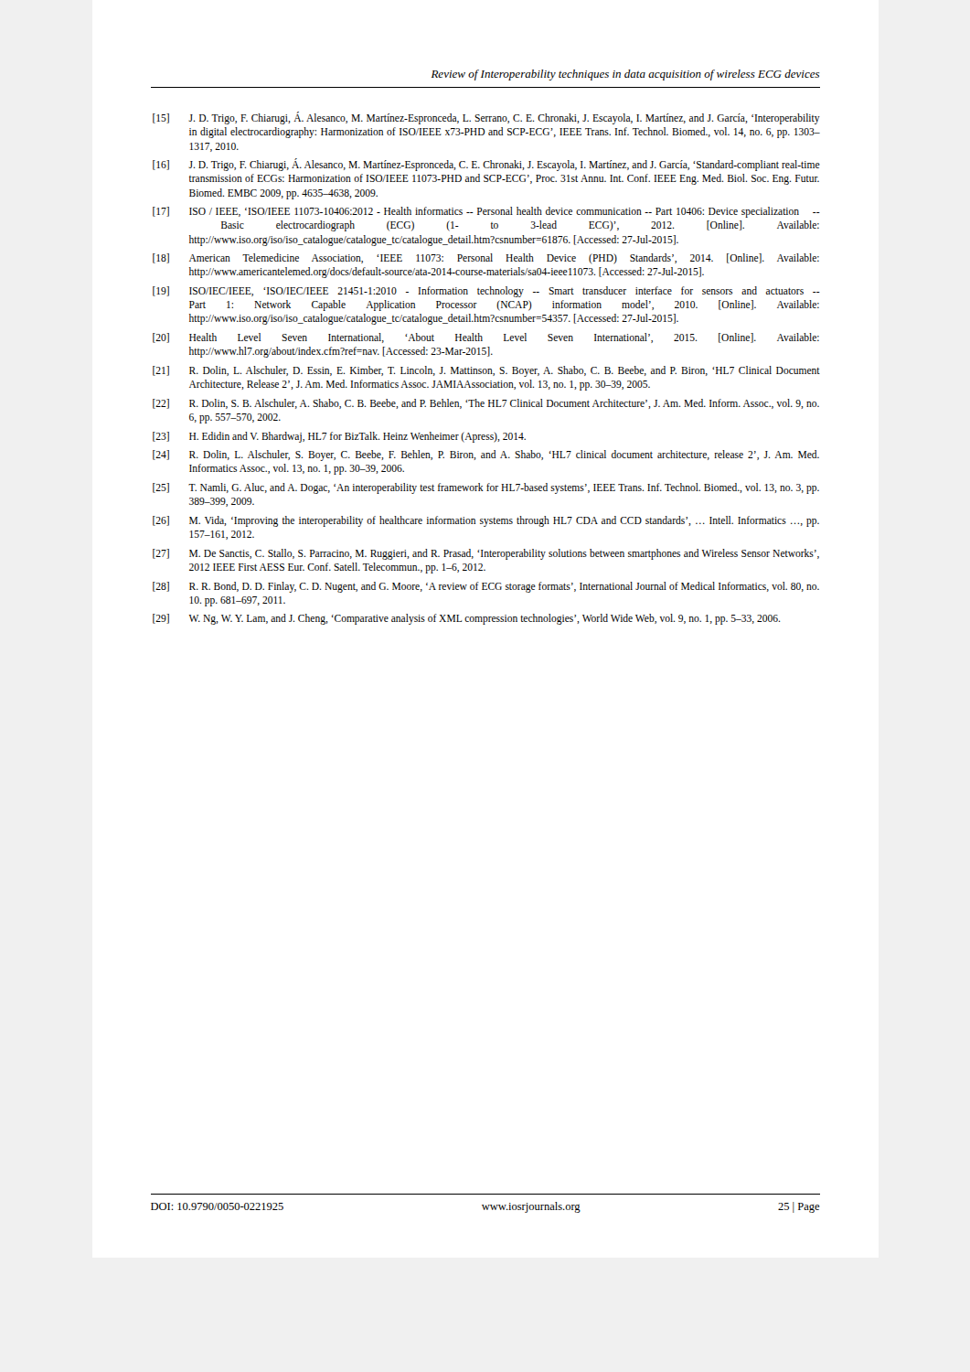Review of Interoperability techniques in data acquisition of wireless ECG devices
[15] J. D. Trigo, F. Chiarugi, Á. Alesanco, M. Martínez-Espronceda, L. Serrano, C. E. Chronaki, J. Escayola, I. Martínez, and J. García, ‘Interoperability in digital electrocardiography: Harmonization of ISO/IEEE x73-PHD and SCP-ECG’, IEEE Trans. Inf. Technol. Biomed., vol. 14, no. 6, pp. 1303–1317, 2010.
[16] J. D. Trigo, F. Chiarugi, Á. Alesanco, M. Martínez-Espronceda, C. E. Chronaki, J. Escayola, I. Martínez, and J. García, ‘Standard-compliant real-time transmission of ECGs: Harmonization of ISO/IEEE 11073-PHD and SCP-ECG’, Proc. 31st Annu. Int. Conf. IEEE Eng. Med. Biol. Soc. Eng. Futur. Biomed. EMBC 2009, pp. 4635–4638, 2009.
[17] ISO / IEEE, ‘ISO/IEEE 11073-10406:2012 - Health informatics -- Personal health device communication -- Part 10406: Device specialization -- Basic electrocardiograph (ECG) (1- to 3-lead ECG)’, 2012. [Online]. Available: http://www.iso.org/iso/iso_catalogue/catalogue_tc/catalogue_detail.htm?csnumber=61876. [Accessed: 27-Jul-2015].
[18] American Telemedicine Association, ‘IEEE 11073: Personal Health Device (PHD) Standards’, 2014. [Online]. Available: http://www.americantelemed.org/docs/default-source/ata-2014-course-materials/sa04-ieee11073. [Accessed: 27-Jul-2015].
[19] ISO/IEC/IEEE, ‘ISO/IEC/IEEE 21451-1:2010 - Information technology -- Smart transducer interface for sensors and actuators -- Part 1: Network Capable Application Processor (NCAP) information model’, 2010. [Online]. Available: http://www.iso.org/iso/iso_catalogue/catalogue_tc/catalogue_detail.htm?csnumber=54357. [Accessed: 27-Jul-2015].
[20] Health Level Seven International, ‘About Health Level Seven International’, 2015. [Online]. Available: http://www.hl7.org/about/index.cfm?ref=nav. [Accessed: 23-Mar-2015].
[21] R. Dolin, L. Alschuler, D. Essin, E. Kimber, T. Lincoln, J. Mattinson, S. Boyer, A. Shabo, C. B. Beebe, and P. Biron, ‘HL7 Clinical Document Architecture, Release 2’, J. Am. Med. Informatics Assoc. JAMIAAssociation, vol. 13, no. 1, pp. 30–39, 2005.
[22] R. Dolin, S. B. Alschuler, A. Shabo, C. B. Beebe, and P. Behlen, ‘The HL7 Clinical Document Architecture’, J. Am. Med. Inform. Assoc., vol. 9, no. 6, pp. 557–570, 2002.
[23] H. Edidin and V. Bhardwaj, HL7 for BizTalk. Heinz Wenheimer (Apress), 2014.
[24] R. Dolin, L. Alschuler, S. Boyer, C. Beebe, F. Behlen, P. Biron, and A. Shabo, ‘HL7 clinical document architecture, release 2’, J. Am. Med. Informatics Assoc., vol. 13, no. 1, pp. 30–39, 2006.
[25] T. Namli, G. Aluc, and A. Dogac, ‘An interoperability test framework for HL7-based systems’, IEEE Trans. Inf. Technol. Biomed., vol. 13, no. 3, pp. 389–399, 2009.
[26] M. Vida, ‘Improving the interoperability of healthcare information systems through HL7 CDA and CCD standards’, … Intell. Informatics …, pp. 157–161, 2012.
[27] M. De Sanctis, C. Stallo, S. Parracino, M. Ruggieri, and R. Prasad, ‘Interoperability solutions between smartphones and Wireless Sensor Networks’, 2012 IEEE First AESS Eur. Conf. Satell. Telecommun., pp. 1–6, 2012.
[28] R. R. Bond, D. D. Finlay, C. D. Nugent, and G. Moore, ‘A review of ECG storage formats’, International Journal of Medical Informatics, vol. 80, no. 10. pp. 681–697, 2011.
[29] W. Ng, W. Y. Lam, and J. Cheng, ‘Comparative analysis of XML compression technologies’, World Wide Web, vol. 9, no. 1, pp. 5–33, 2006.
DOI: 10.9790/0050-0221925 www.iosrjournals.org 25 | Page